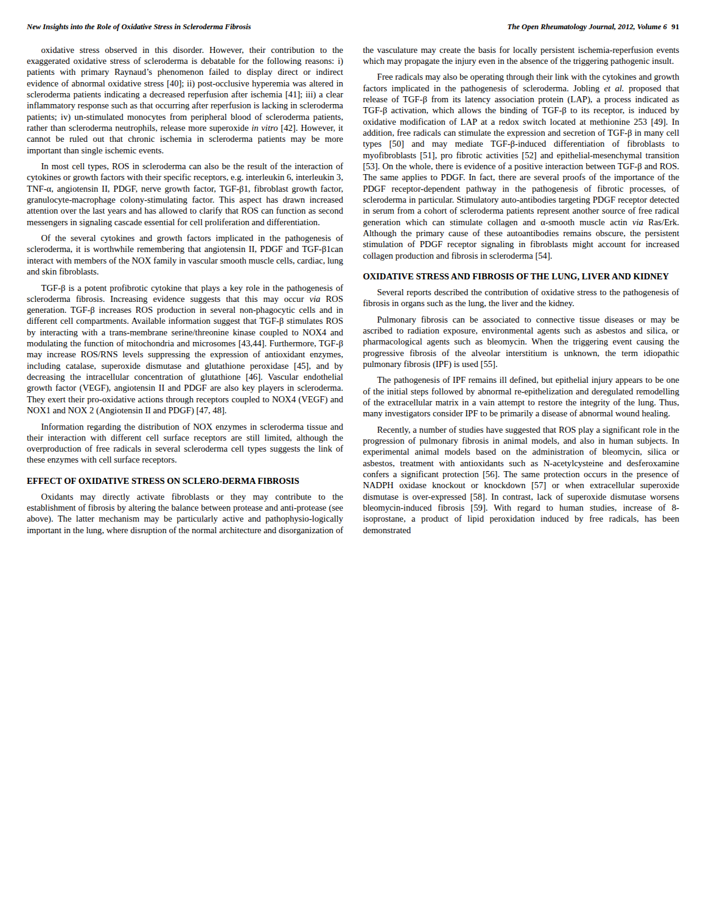New Insights into the Role of Oxidative Stress in Scleroderma Fibrosis
The Open Rheumatology Journal, 2012, Volume 691
oxidative stress observed in this disorder. However, their contribution to the exaggerated oxidative stress of scleroderma is debatable for the following reasons: i) patients with primary Raynaud’s phenomenon failed to display direct or indirect evidence of abnormal oxidative stress [40]; ii) post-occlusive hyperemia was altered in scleroderma patients indicating a decreased reperfusion after ischemia [41]; iii) a clear inflammatory response such as that occurring after reperfusion is lacking in scleroderma patients; iv) un-stimulated monocytes from peripheral blood of scleroderma patients, rather than scleroderma neutrophils, release more superoxide in vitro [42]. However, it cannot be ruled out that chronic ischemia in scleroderma patients may be more important than single ischemic events.
In most cell types, ROS in scleroderma can also be the result of the interaction of cytokines or growth factors with their specific receptors, e.g. interleukin 6, interleukin 3, TNF-α, angiotensin II, PDGF, nerve growth factor, TGF-β1, fibroblast growth factor, granulocyte-macrophage colony-stimulating factor. This aspect has drawn increased attention over the last years and has allowed to clarify that ROS can function as second messengers in signaling cascade essential for cell proliferation and differentiation.
Of the several cytokines and growth factors implicated in the pathogenesis of scleroderma, it is worthwhile remembering that angiotensin II, PDGF and TGF-β1can interact with members of the NOX family in vascular smooth muscle cells, cardiac, lung and skin fibroblasts.
TGF-β is a potent profibrotic cytokine that plays a key role in the pathogenesis of scleroderma fibrosis. Increasing evidence suggests that this may occur via ROS generation. TGF-β increases ROS production in several non-phagocytic cells and in different cell compartments. Available information suggest that TGF-β stimulates ROS by interacting with a trans-membrane serine/threonine kinase coupled to NOX4 and modulating the function of mitochondria and microsomes [43,44]. Furthermore, TGF-β may increase ROS/RNS levels suppressing the expression of antioxidant enzymes, including catalase, superoxide dismutase and glutathione peroxidase [45], and by decreasing the intracellular concentration of glutathione [46]. Vascular endothelial growth factor (VEGF), angiotensin II and PDGF are also key players in scleroderma. They exert their pro-oxidative actions through receptors coupled to NOX4 (VEGF) and NOX1 and NOX 2 (Angiotensin II and PDGF) [47, 48].
Information regarding the distribution of NOX enzymes in scleroderma tissue and their interaction with different cell surface receptors are still limited, although the overproduction of free radicals in several scleroderma cell types suggests the link of these enzymes with cell surface receptors.
EFFECT OF OXIDATIVE STRESS ON SCLERO-DERMA FIBROSIS
Oxidants may directly activate fibroblasts or they may contribute to the establishment of fibrosis by altering the balance between protease and anti-protease (see above). The latter mechanism may be particularly active and pathophysio-logically important in the lung, where disruption of the normal architecture and disorganization of the vasculature may create the basis for locally persistent ischemia-reperfusion events which may propagate the injury even in the absence of the triggering pathogenic insult.
Free radicals may also be operating through their link with the cytokines and growth factors implicated in the pathogenesis of scleroderma. Jobling et al. proposed that release of TGF-β from its latency association protein (LAP), a process indicated as TGF-β activation, which allows the binding of TGF-β to its receptor, is induced by oxidative modification of LAP at a redox switch located at methionine 253 [49]. In addition, free radicals can stimulate the expression and secretion of TGF-β in many cell types [50] and may mediate TGF-β-induced differentiation of fibroblasts to myofibroblasts [51], pro fibrotic activities [52] and epithelial-mesenchymal transition [53]. On the whole, there is evidence of a positive interaction between TGF-β and ROS. The same applies to PDGF. In fact, there are several proofs of the importance of the PDGF receptor-dependent pathway in the pathogenesis of fibrotic processes, of scleroderma in particular. Stimulatory auto-antibodies targeting PDGF receptor detected in serum from a cohort of scleroderma patients represent another source of free radical generation which can stimulate collagen and α-smooth muscle actin via Ras/Erk. Although the primary cause of these autoantibodies remains obscure, the persistent stimulation of PDGF receptor signaling in fibroblasts might account for increased collagen production and fibrosis in scleroderma [54].
OXIDATIVE STRESS AND FIBROSIS OF THE LUNG, LIVER AND KIDNEY
Several reports described the contribution of oxidative stress to the pathogenesis of fibrosis in organs such as the lung, the liver and the kidney.
Pulmonary fibrosis can be associated to connective tissue diseases or may be ascribed to radiation exposure, environmental agents such as asbestos and silica, or pharmacological agents such as bleomycin. When the triggering event causing the progressive fibrosis of the alveolar interstitium is unknown, the term idiopathic pulmonary fibrosis (IPF) is used [55].
The pathogenesis of IPF remains ill defined, but epithelial injury appears to be one of the initial steps followed by abnormal re-epithelization and deregulated remodelling of the extracellular matrix in a vain attempt to restore the integrity of the lung. Thus, many investigators consider IPF to be primarily a disease of abnormal wound healing.
Recently, a number of studies have suggested that ROS play a significant role in the progression of pulmonary fibrosis in animal models, and also in human subjects. In experimental animal models based on the administration of bleomycin, silica or asbestos, treatment with antioxidants such as N-acetylcysteine and desferoxamine confers a significant protection [56]. The same protection occurs in the presence of NADPH oxidase knockout or knockdown [57] or when extracellular superoxide dismutase is over-expressed [58]. In contrast, lack of superoxide dismutase worsens bleomycin-induced fibrosis [59]. With regard to human studies, increase of 8-isoprostane, a product of lipid peroxidation induced by free radicals, has been demonstrated